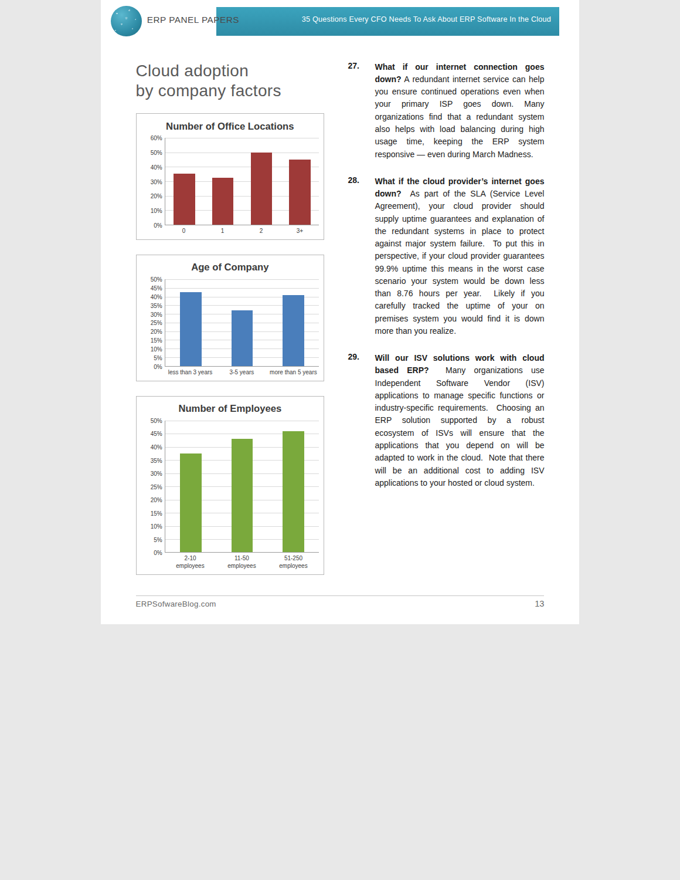ERP Panel Papers
35 Questions Every CFO Needs To Ask About ERP Software In the Cloud
Cloud adoption
by company factors
Number of Office Locations
60% 50% 40% 30% 20% 10% 0%
0
1
2
3+
Age of Company
50% 45% 40% 35% 30% 25% 20% 15% 10% 5% 0%
less than 3 years
3-5 years
more than 5 years
Number of Employees
50% 45% 40% 35% 30% 25% 20% 15% 10% 5% 0%
2-10
employees
11-50
employees
51-250
employees
What if our internet connection goes down? A redundant internet service can help you ensure continued operations even when your primary ISP goes down. Many organizations find that a redundant system also helps with load balancing during high usage time, keeping the ERP system responsive — even during March Madness.
What if the cloud provider’s internet goes down? As part of the SLA (Service Level Agreement), your cloud provider should supply uptime guarantees and explanation of the redundant systems in place to protect against major system failure. To put this in perspective, if your cloud provider guarantees 99.9% uptime this means in the worst case scenario your system would be down less than 8.76 hours per year. Likely if you carefully tracked the uptime of your on premises system you would find it is down more than you realize.
Will our ISV solutions work with cloud based ERP? Many organizations use Independent Software Vendor (ISV) applications to manage specific functions or industry-specific requirements. Choosing an ERP solution supported by a robust ecosystem of ISVs will ensure that the applications that you depend on will be adapted to work in the cloud. Note that there will be an additional cost to adding ISV applications to your hosted or cloud system.
ERPSofwareBlog.com
13